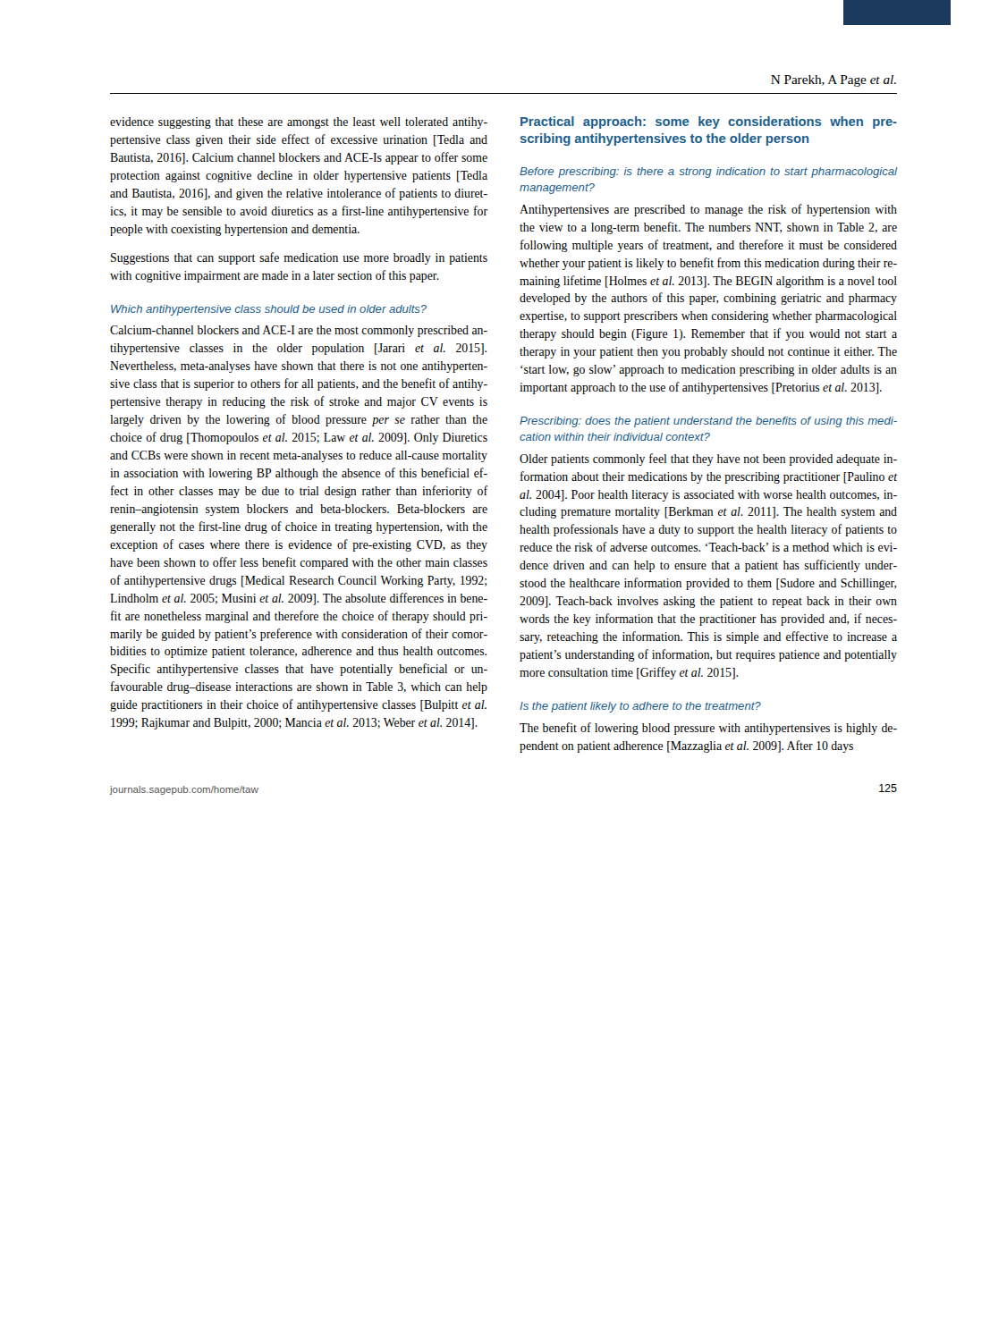N Parekh, A Page et al.
evidence suggesting that these are amongst the least well tolerated antihypertensive class given their side effect of excessive urination [Tedla and Bautista, 2016]. Calcium channel blockers and ACE-Is appear to offer some protection against cognitive decline in older hypertensive patients [Tedla and Bautista, 2016], and given the relative intolerance of patients to diuretics, it may be sensible to avoid diuretics as a first-line antihypertensive for people with coexisting hypertension and dementia.
Suggestions that can support safe medication use more broadly in patients with cognitive impairment are made in a later section of this paper.
Which antihypertensive class should be used in older adults?
Calcium-channel blockers and ACE-I are the most commonly prescribed antihypertensive classes in the older population [Jarari et al. 2015]. Nevertheless, meta-analyses have shown that there is not one antihypertensive class that is superior to others for all patients, and the benefit of antihypertensive therapy in reducing the risk of stroke and major CV events is largely driven by the lowering of blood pressure per se rather than the choice of drug [Thomopoulos et al. 2015; Law et al. 2009]. Only Diuretics and CCBs were shown in recent meta-analyses to reduce all-cause mortality in association with lowering BP although the absence of this beneficial effect in other classes may be due to trial design rather than inferiority of renin–angiotensin system blockers and beta-blockers. Beta-blockers are generally not the first-line drug of choice in treating hypertension, with the exception of cases where there is evidence of pre-existing CVD, as they have been shown to offer less benefit compared with the other main classes of antihypertensive drugs [Medical Research Council Working Party, 1992; Lindholm et al. 2005; Musini et al. 2009]. The absolute differences in benefit are nonetheless marginal and therefore the choice of therapy should primarily be guided by patient’s preference with consideration of their comorbidities to optimize patient tolerance, adherence and thus health outcomes. Specific antihypertensive classes that have potentially beneficial or unfavourable drug–disease interactions are shown in Table 3, which can help guide practitioners in their choice of antihypertensive classes [Bulpitt et al. 1999; Rajkumar and Bulpitt, 2000; Mancia et al. 2013; Weber et al. 2014].
Practical approach: some key considerations when prescribing antihypertensives to the older person
Before prescribing: is there a strong indication to start pharmacological management?
Antihypertensives are prescribed to manage the risk of hypertension with the view to a long-term benefit. The numbers NNT, shown in Table 2, are following multiple years of treatment, and therefore it must be considered whether your patient is likely to benefit from this medication during their remaining lifetime [Holmes et al. 2013]. The BEGIN algorithm is a novel tool developed by the authors of this paper, combining geriatric and pharmacy expertise, to support prescribers when considering whether pharmacological therapy should begin (Figure 1). Remember that if you would not start a therapy in your patient then you probably should not continue it either. The ‘start low, go slow’ approach to medication prescribing in older adults is an important approach to the use of antihypertensives [Pretorius et al. 2013].
Prescribing: does the patient understand the benefits of using this medication within their individual context?
Older patients commonly feel that they have not been provided adequate information about their medications by the prescribing practitioner [Paulino et al. 2004]. Poor health literacy is associated with worse health outcomes, including premature mortality [Berkman et al. 2011]. The health system and health professionals have a duty to support the health literacy of patients to reduce the risk of adverse outcomes. ‘Teach-back’ is a method which is evidence driven and can help to ensure that a patient has sufficiently understood the healthcare information provided to them [Sudore and Schillinger, 2009]. Teach-back involves asking the patient to repeat back in their own words the key information that the practitioner has provided and, if necessary, reteaching the information. This is simple and effective to increase a patient’s understanding of information, but requires patience and potentially more consultation time [Griffey et al. 2015].
Is the patient likely to adhere to the treatment?
The benefit of lowering blood pressure with antihypertensives is highly dependent on patient adherence [Mazzaglia et al. 2009]. After 10 days
journals.sagepub.com/home/taw 125